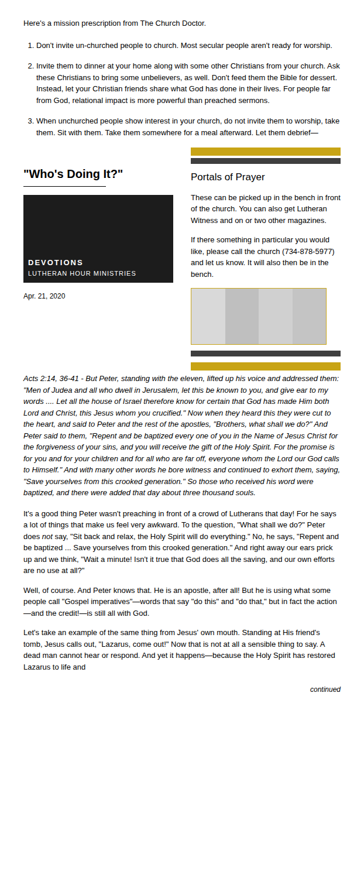Here's a mission prescription from The Church Doctor.
Don't invite un-churched people to church. Most secular people aren't ready for worship.
Invite them to dinner at your home along with some other Christians from your church. Ask these Christians to bring some unbelievers, as well. Don't feed them the Bible for dessert. Instead, let your Christian friends share what God has done in their lives. For people far from God, relational impact is more powerful than preached sermons.
When unchurched people show interest in your church, do not invite them to worship, take them. Sit with them. Take them somewhere for a meal afterward. Let them debrief—
"Who's Doing It?"
DEVOTIONSLUTHERAN HOUR MINISTRIES
Apr. 21, 2020
Portals of Prayer
These can be picked up in the bench in front of the church. You can also get Lutheran Witness and on or two other magazines.
If there something in particular you would like, please call the church (734-878-5977) and let us know. It will also then be in the bench.
Acts 2:14, 36-41 - But Peter, standing with the eleven, lifted up his voice and addressed them: "Men of Judea and all who dwell in Jerusalem, let this be known to you, and give ear to my words .... Let all the house of Israel therefore know for certain that God has made Him both Lord and Christ, this Jesus whom you crucified." Now when they heard this they were cut to the heart, and said to Peter and the rest of the apostles, "Brothers, what shall we do?" And Peter said to them, "Repent and be baptized every one of you in the Name of Jesus Christ for the forgiveness of your sins, and you will receive the gift of the Holy Spirit. For the promise is for you and for your children and for all who are far off, everyone whom the Lord our God calls to Himself." And with many other words he bore witness and continued to exhort them, saying, "Save yourselves from this crooked generation." So those who received his word were baptized, and there were added that day about three thousand souls.
It's a good thing Peter wasn't preaching in front of a crowd of Lutherans that day! For he says a lot of things that make us feel very awkward. To the question, "What shall we do?" Peter does not say, "Sit back and relax, the Holy Spirit will do everything." No, he says, "Repent and be baptized ... Save yourselves from this crooked generation." And right away our ears prick up and we think, "Wait a minute! Isn't it true that God does all the saving, and our own efforts are no use at all?"
Well, of course. And Peter knows that. He is an apostle, after all! But he is using what some people call "Gospel imperatives"—words that say "do this" and "do that," but in fact the action—and the credit!—is still all with God.
Let's take an example of the same thing from Jesus' own mouth. Standing at His friend's tomb, Jesus calls out, "Lazarus, come out!" Now that is not at all a sensible thing to say. A dead man cannot hear or respond. And yet it happens—because the Holy Spirit has restored Lazarus to life and
continued